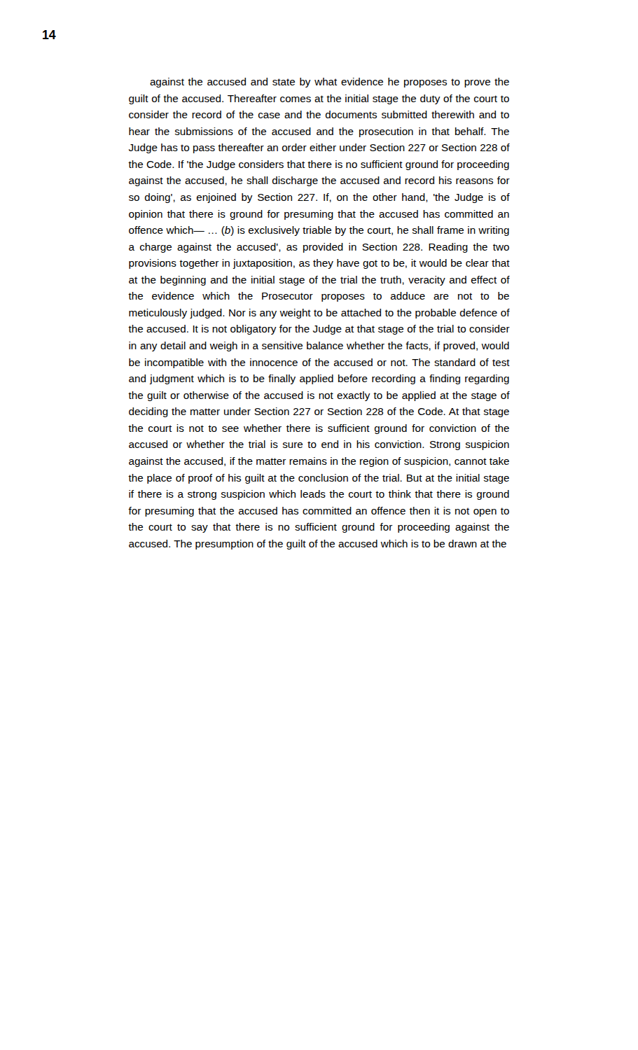14
against the accused and state by what evidence he proposes to prove the guilt of the accused. Thereafter comes at the initial stage the duty of the court to consider the record of the case and the documents submitted therewith and to hear the submissions of the accused and the prosecution in that behalf. The Judge has to pass thereafter an order either under Section 227 or Section 228 of the Code. If 'the Judge considers that there is no sufficient ground for proceeding against the accused, he shall discharge the accused and record his reasons for so doing', as enjoined by Section 227. If, on the other hand, 'the Judge is of opinion that there is ground for presuming that the accused has committed an offence which— … (b) is exclusively triable by the court, he shall frame in writing a charge against the accused', as provided in Section 228. Reading the two provisions together in juxtaposition, as they have got to be, it would be clear that at the beginning and the initial stage of the trial the truth, veracity and effect of the evidence which the Prosecutor proposes to adduce are not to be meticulously judged. Nor is any weight to be attached to the probable defence of the accused. It is not obligatory for the Judge at that stage of the trial to consider in any detail and weigh in a sensitive balance whether the facts, if proved, would be incompatible with the innocence of the accused or not. The standard of test and judgment which is to be finally applied before recording a finding regarding the guilt or otherwise of the accused is not exactly to be applied at the stage of deciding the matter under Section 227 or Section 228 of the Code. At that stage the court is not to see whether there is sufficient ground for conviction of the accused or whether the trial is sure to end in his conviction. Strong suspicion against the accused, if the matter remains in the region of suspicion, cannot take the place of proof of his guilt at the conclusion of the trial. But at the initial stage if there is a strong suspicion which leads the court to think that there is ground for presuming that the accused has committed an offence then it is not open to the court to say that there is no sufficient ground for proceeding against the accused. The presumption of the guilt of the accused which is to be drawn at the